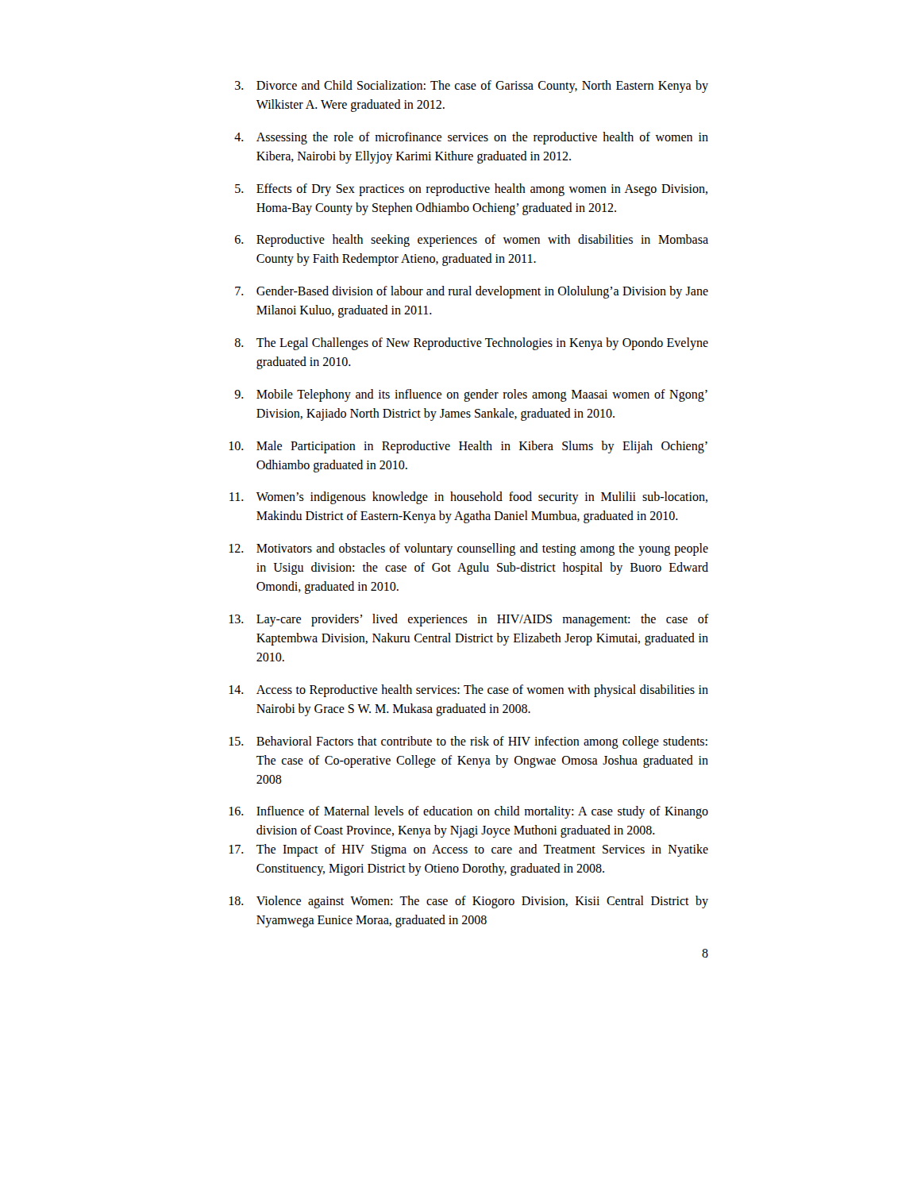Divorce and Child Socialization: The case of Garissa County, North Eastern Kenya by Wilkister A. Were graduated in 2012.
Assessing the role of microfinance services on the reproductive health of women in Kibera, Nairobi by Ellyjoy Karimi Kithure graduated in 2012.
Effects of Dry Sex practices on reproductive health among women in Asego Division, Homa-Bay County by Stephen Odhiambo Ochieng’ graduated in 2012.
Reproductive health seeking experiences of women with disabilities in Mombasa County by Faith Redemptor Atieno, graduated in 2011.
Gender-Based division of labour and rural development in Ololulung’a Division by Jane Milanoi Kuluo, graduated in 2011.
The Legal Challenges of New Reproductive Technologies in Kenya by Opondo Evelyne graduated in 2010.
Mobile Telephony and its influence on gender roles among Maasai women of Ngong’ Division, Kajiado North District by James Sankale, graduated in 2010.
Male Participation in Reproductive Health in Kibera Slums by Elijah Ochieng’ Odhiambo graduated in 2010.
Women’s indigenous knowledge in household food security in Mulilii sub-location, Makindu District of Eastern-Kenya by Agatha Daniel Mumbua, graduated in 2010.
Motivators and obstacles of voluntary counselling and testing among the young people in Usigu division: the case of Got Agulu Sub-district hospital by Buoro Edward Omondi, graduated in 2010.
Lay-care providers’ lived experiences in HIV/AIDS management: the case of Kaptembwa Division, Nakuru Central District by Elizabeth Jerop Kimutai, graduated in 2010.
Access to Reproductive health services: The case of women with physical disabilities in Nairobi by Grace S W. M. Mukasa graduated in 2008.
Behavioral Factors that contribute to the risk of HIV infection among college students: The case of Co-operative College of Kenya by Ongwae Omosa Joshua graduated in 2008
Influence of Maternal levels of education on child mortality: A case study of Kinango division of Coast Province, Kenya by Njagi Joyce Muthoni graduated in 2008.
The Impact of HIV Stigma on Access to care and Treatment Services in Nyatike Constituency, Migori District by Otieno Dorothy, graduated in 2008.
Violence against Women: The case of Kiogoro Division, Kisii Central District by Nyamwega Eunice Moraa, graduated in 2008
8